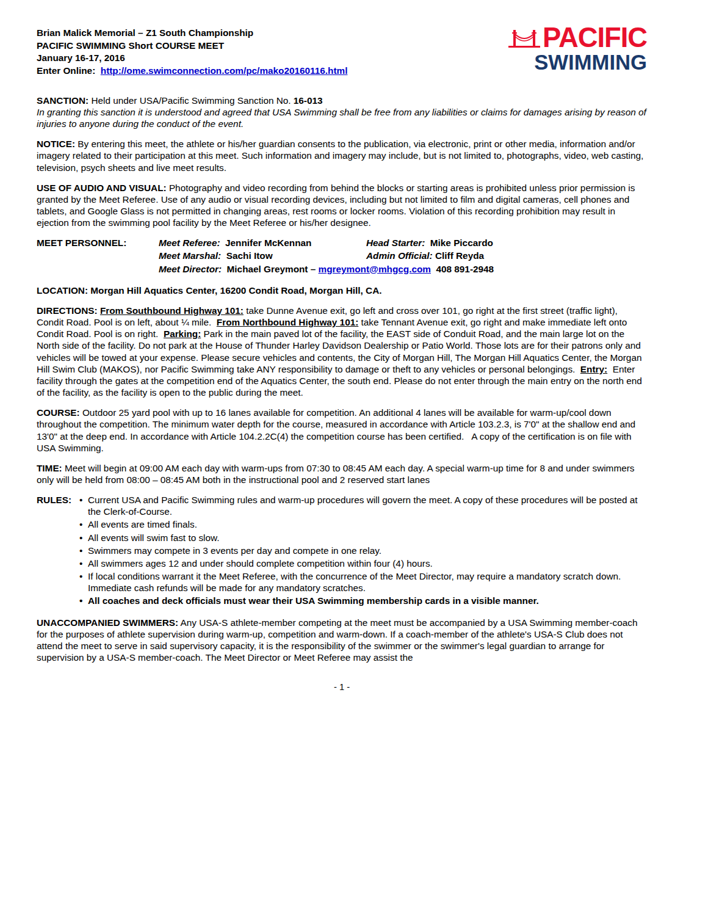Brian Malick Memorial – Z1 South Championship
PACIFIC SWIMMING Short COURSE MEET
January 16-17, 2016
Enter Online: http://ome.swimconnection.com/pc/mako20160116.html
PACIFIC
SWIMMING
SANCTION: Held under USA/Pacific Swimming Sanction No. 16-013
In granting this sanction it is understood and agreed that USA Swimming shall be free from any liabilities or claims for damages arising by reason of injuries to anyone during the conduct of the event.
NOTICE: By entering this meet, the athlete or his/her guardian consents to the publication, via electronic, print or other media, information and/or imagery related to their participation at this meet. Such information and imagery may include, but is not limited to, photographs, video, web casting, television, psych sheets and live meet results.
USE OF AUDIO AND VISUAL: Photography and video recording from behind the blocks or starting areas is prohibited unless prior permission is granted by the Meet Referee. Use of any audio or visual recording devices, including but not limited to film and digital cameras, cell phones and tablets, and Google Glass is not permitted in changing areas, rest rooms or locker rooms. Violation of this recording prohibition may result in ejection from the swimming pool facility by the Meet Referee or his/her designee.
MEET PERSONNEL:
Meet Referee: Jennifer McKennan
Head Starter: Mike Piccardo
Meet Marshal: Sachi Itow
Admin Official: Cliff Reyda
Meet Director: Michael Greymont – mgreymont@mhgcg.com 408 891-2948
LOCATION: Morgan Hill Aquatics Center, 16200 Condit Road, Morgan Hill, CA.
DIRECTIONS: From Southbound Highway 101: take Dunne Avenue exit, go left and cross over 101, go right at the first street (traffic light), Condit Road. Pool is on left, about ¼ mile. From Northbound Highway 101: take Tennant Avenue exit, go right and make immediate left onto Condit Road. Pool is on right. Parking: Park in the main paved lot of the facility, the EAST side of Conduit Road, and the main large lot on the North side of the facility. Do not park at the House of Thunder Harley Davidson Dealership or Patio World. Those lots are for their patrons only and vehicles will be towed at your expense. Please secure vehicles and contents, the City of Morgan Hill, The Morgan Hill Aquatics Center, the Morgan Hill Swim Club (MAKOS), nor Pacific Swimming take ANY responsibility to damage or theft to any vehicles or personal belongings. Entry: Enter facility through the gates at the competition end of the Aquatics Center, the south end. Please do not enter through the main entry on the north end of the facility, as the facility is open to the public during the meet.
COURSE: Outdoor 25 yard pool with up to 16 lanes available for competition. An additional 4 lanes will be available for warm-up/cool down throughout the competition. The minimum water depth for the course, measured in accordance with Article 103.2.3, is 7'0" at the shallow end and 13'0" at the deep end. In accordance with Article 104.2.2C(4) the competition course has been certified. A copy of the certification is on file with USA Swimming.
TIME: Meet will begin at 09:00 AM each day with warm-ups from 07:30 to 08:45 AM each day. A special warm-up time for 8 and under swimmers only will be held from 08:00 – 08:45 AM both in the instructional pool and 2 reserved start lanes
RULES:
Current USA and Pacific Swimming rules and warm-up procedures will govern the meet. A copy of these procedures will be posted at the Clerk-of-Course.
All events are timed finals.
All events will swim fast to slow.
Swimmers may compete in 3 events per day and compete in one relay.
All swimmers ages 12 and under should complete competition within four (4) hours.
If local conditions warrant it the Meet Referee, with the concurrence of the Meet Director, may require a mandatory scratch down. Immediate cash refunds will be made for any mandatory scratches.
All coaches and deck officials must wear their USA Swimming membership cards in a visible manner.
UNACCOMPANIED SWIMMERS: Any USA-S athlete-member competing at the meet must be accompanied by a USA Swimming member-coach for the purposes of athlete supervision during warm-up, competition and warm-down. If a coach-member of the athlete's USA-S Club does not attend the meet to serve in said supervisory capacity, it is the responsibility of the swimmer or the swimmer's legal guardian to arrange for supervision by a USA-S member-coach. The Meet Director or Meet Referee may assist the
- 1 -